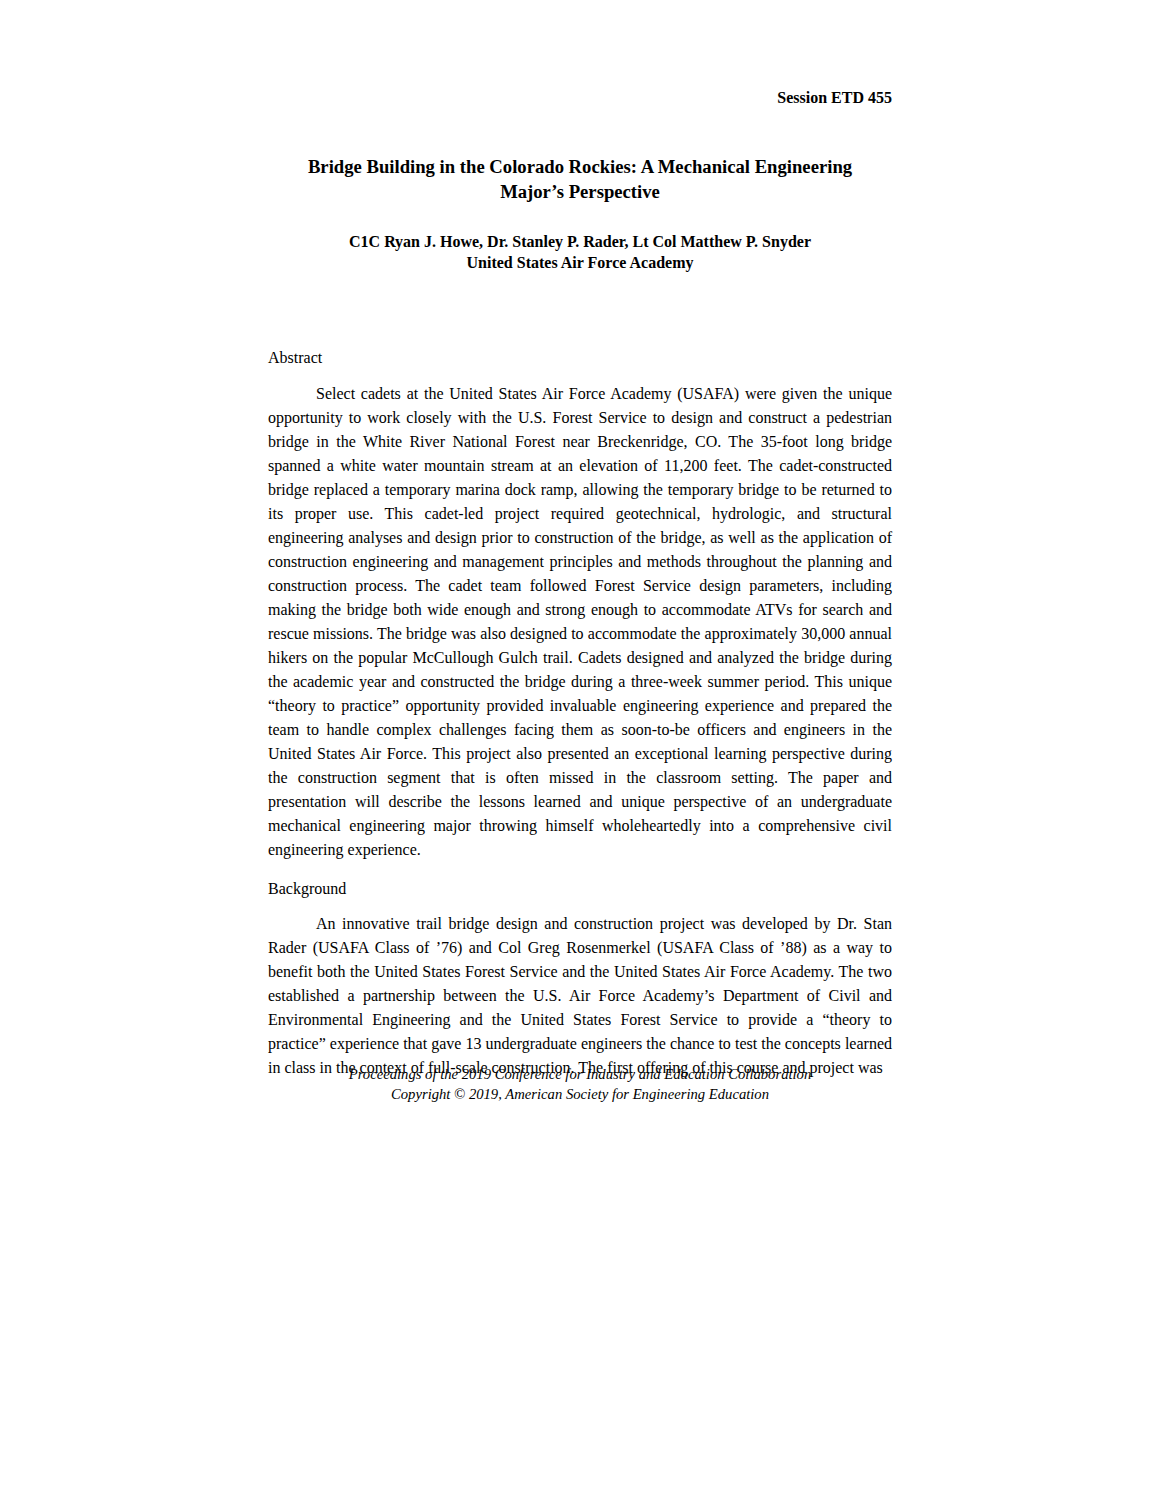Session ETD 455
Bridge Building in the Colorado Rockies: A Mechanical Engineering
Major’s Perspective
C1C Ryan J. Howe, Dr. Stanley P. Rader, Lt Col Matthew P. Snyder
United States Air Force Academy
Abstract
Select cadets at the United States Air Force Academy (USAFA) were given the unique opportunity to work closely with the U.S. Forest Service to design and construct a pedestrian bridge in the White River National Forest near Breckenridge, CO. The 35-foot long bridge spanned a white water mountain stream at an elevation of 11,200 feet. The cadet-constructed bridge replaced a temporary marina dock ramp, allowing the temporary bridge to be returned to its proper use. This cadet-led project required geotechnical, hydrologic, and structural engineering analyses and design prior to construction of the bridge, as well as the application of construction engineering and management principles and methods throughout the planning and construction process. The cadet team followed Forest Service design parameters, including making the bridge both wide enough and strong enough to accommodate ATVs for search and rescue missions. The bridge was also designed to accommodate the approximately 30,000 annual hikers on the popular McCullough Gulch trail. Cadets designed and analyzed the bridge during the academic year and constructed the bridge during a three-week summer period. This unique “theory to practice” opportunity provided invaluable engineering experience and prepared the team to handle complex challenges facing them as soon-to-be officers and engineers in the United States Air Force. This project also presented an exceptional learning perspective during the construction segment that is often missed in the classroom setting. The paper and presentation will describe the lessons learned and unique perspective of an undergraduate mechanical engineering major throwing himself wholeheartedly into a comprehensive civil engineering experience.
Background
An innovative trail bridge design and construction project was developed by Dr. Stan Rader (USAFA Class of ’76) and Col Greg Rosenmerkel (USAFA Class of ’88) as a way to benefit both the United States Forest Service and the United States Air Force Academy. The two established a partnership between the U.S. Air Force Academy’s Department of Civil and Environmental Engineering and the United States Forest Service to provide a “theory to practice” experience that gave 13 undergraduate engineers the chance to test the concepts learned in class in the context of full-scale construction. The first offering of this course and project was
Proceedings of the 2019 Conference for Industry and Education Collaboration
Copyright © 2019, American Society for Engineering Education